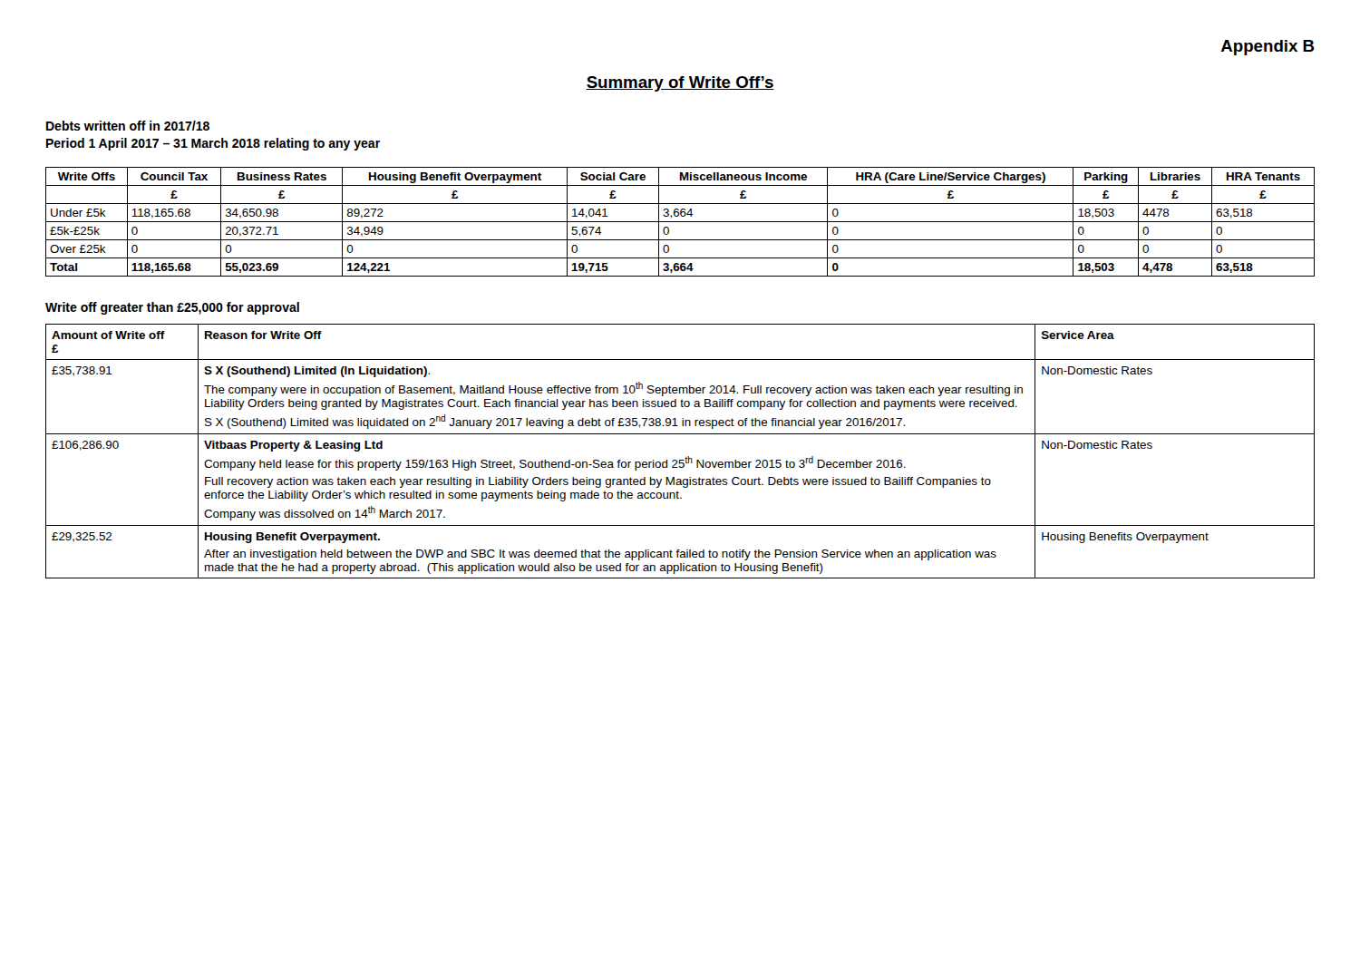Appendix B
Summary of Write Off’s
Debts written off in 2017/18
Period 1 April 2017 – 31 March 2018 relating to any year
| Write Offs | Council Tax | Business Rates | Housing Benefit Overpayment | Social Care | Miscellaneous Income | HRA (Care Line/Service Charges) | Parking | Libraries | HRA Tenants |
| --- | --- | --- | --- | --- | --- | --- | --- | --- | --- |
| | £ | £ | £ | £ | £ | £ | £ | £ | £ |
| Under £5k | 118,165.68 | 34,650.98 | 89,272 | 14,041 | 3,664 | 0 | 18,503 | 4478 | 63,518 |
| £5k-£25k | 0 | 20,372.71 | 34,949 | 5,674 | 0 | 0 | 0 | 0 | 0 |
| Over £25k | 0 | 0 | 0 | 0 | 0 | 0 | 0 | 0 | 0 |
| Total | 118,165.68 | 55,023.69 | 124,221 | 19,715 | 3,664 | 0 | 18,503 | 4,478 | 63,518 |
Write off greater than £25,000 for approval
| Amount of Write off £ | Reason for Write Off | Service Area |
| --- | --- | --- |
| £35,738.91 | S X (Southend) Limited (In Liquidation) . The company were in occupation of Basement, Maitland House effective from 10 th September 2014. Full recovery action was taken each year resulting in Liability Orders being granted by Magistrates Court. Each financial year has been issued to a Bailiff company for collection and payments were received. S X (Southend) Limited was liquidated on 2 nd January 2017 leaving a debt of £35,738.91 in respect of the financial year 2016/2017. | Non-Domestic Rates |
| £106,286.90 | Vitbaas Property & Leasing Ltd Company held lease for this property 159/163 High Street, Southend-on-Sea for period 25 th November 2015 to 3 rd December 2016. Full recovery action was taken each year resulting in Liability Orders being granted by Magistrates Court. Debts were issued to Bailiff Companies to enforce the Liability Order’s which resulted in some payments being made to the account. Company was dissolved on 14 th March 2017. | Non-Domestic Rates |
| £29,325.52 | Housing Benefit Overpayment. After an investigation held between the DWP and SBC It was deemed that the applicant failed to notify the Pension Service when an application was made that the he had a property abroad. (This application would also be used for an application to Housing Benefit) | Housing Benefits Overpayment |